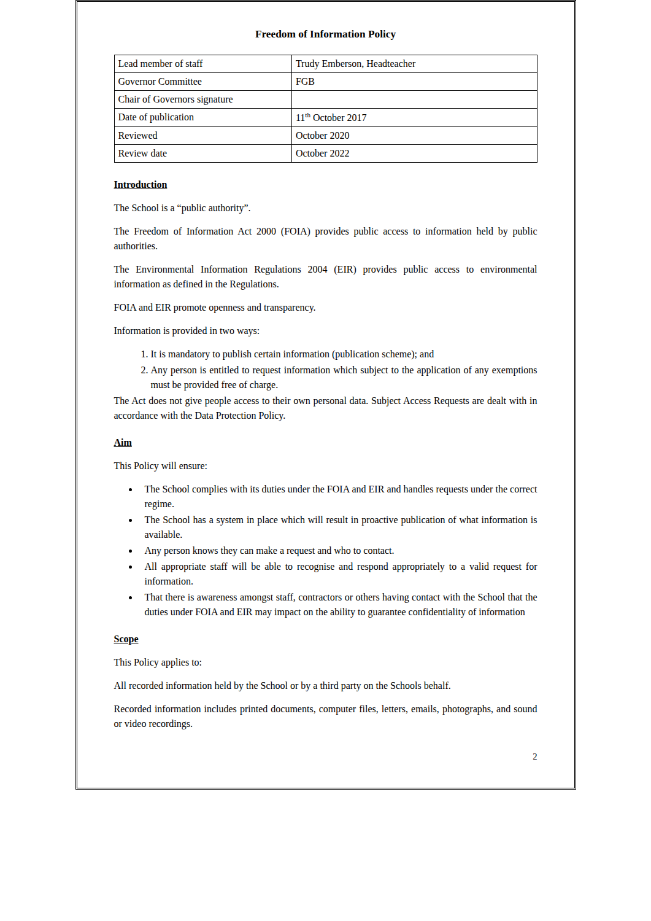Freedom of Information Policy
| Lead member of staff | Trudy Emberson, Headteacher |
| Governor Committee | FGB |
| Chair of Governors signature | |
| Date of publication | 11 th October 2017 |
| Reviewed | October 2020 |
| Review date | October 2022 |
Introduction
The School is a “public authority”.
The Freedom of Information Act 2000 (FOIA) provides public access to information held by public authorities.
The Environmental Information Regulations 2004 (EIR) provides public access to environmental information as defined in the Regulations.
FOIA and EIR promote openness and transparency.
Information is provided in two ways:
It is mandatory to publish certain information (publication scheme); and
Any person is entitled to request information which subject to the application of any exemptions must be provided free of charge.
The Act does not give people access to their own personal data. Subject Access Requests are dealt with in accordance with the Data Protection Policy.
Aim
This Policy will ensure:
The School complies with its duties under the FOIA and EIR and handles requests under the correct regime.
The School has a system in place which will result in proactive publication of what information is available.
Any person knows they can make a request and who to contact.
All appropriate staff will be able to recognise and respond appropriately to a valid request for information.
That there is awareness amongst staff, contractors or others having contact with the School that the duties under FOIA and EIR may impact on the ability to guarantee confidentiality of information
Scope
This Policy applies to:
All recorded information held by the School or by a third party on the Schools behalf.
Recorded information includes printed documents, computer files, letters, emails, photographs, and sound or video recordings.
2